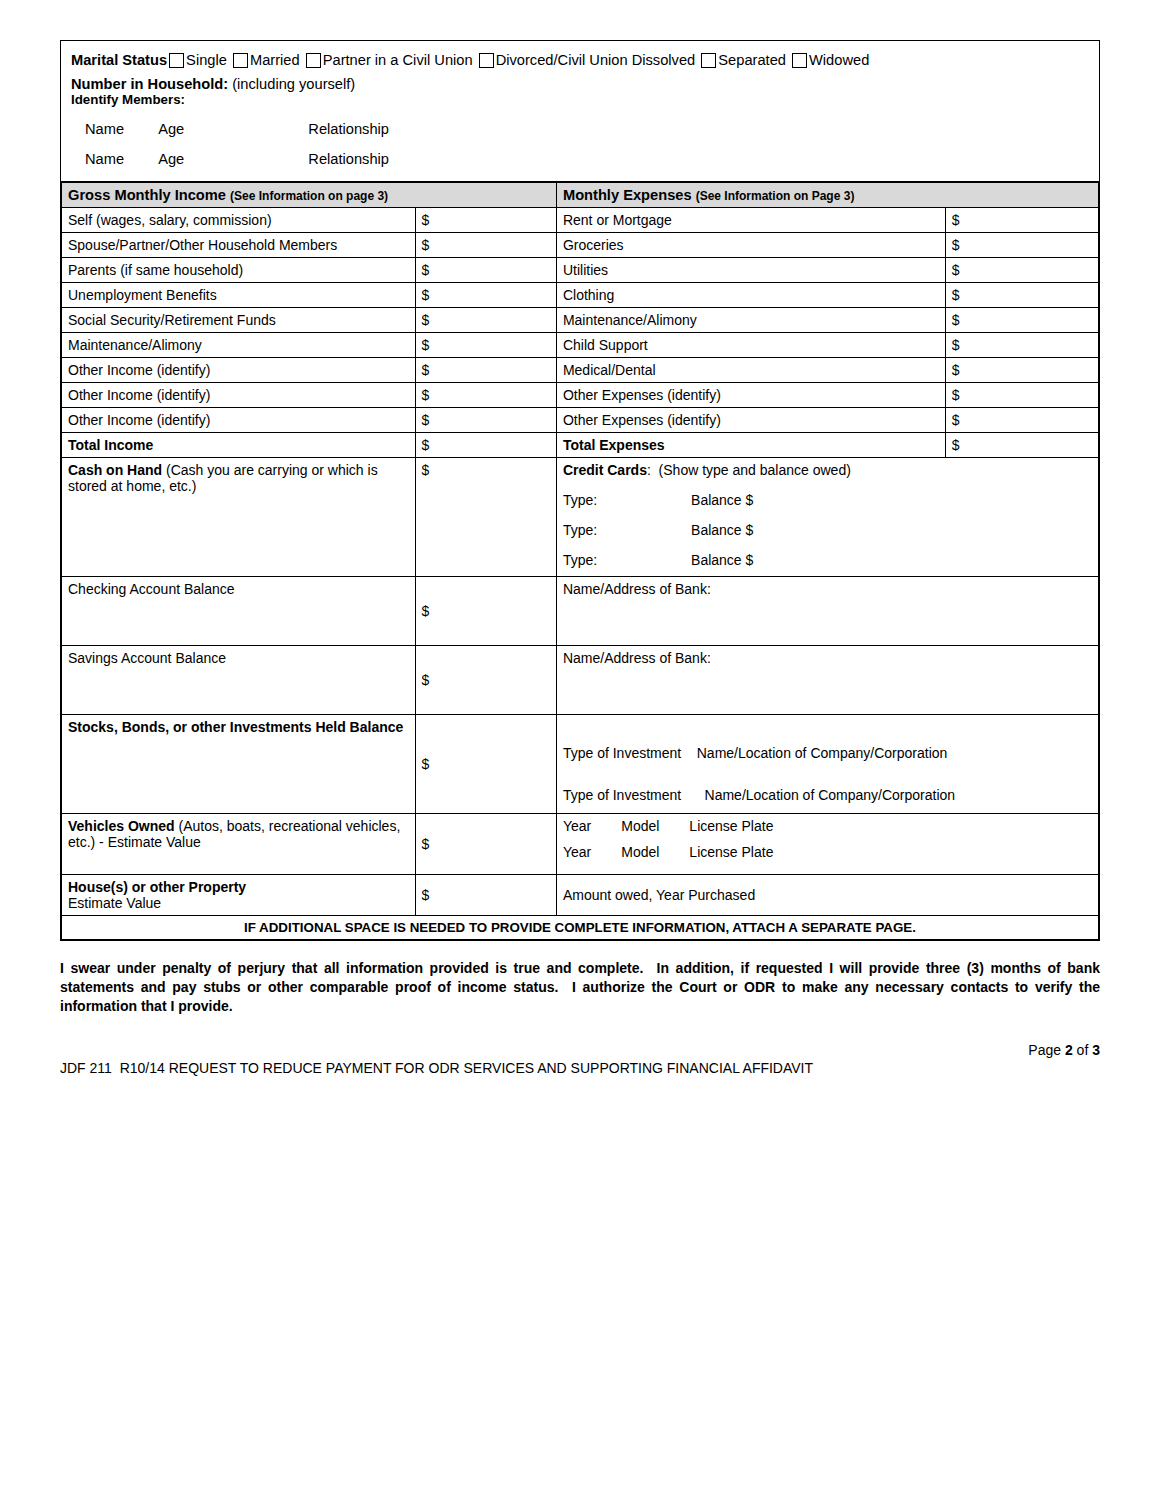Marital Status Single Married Partner in a Civil Union Divorced/Civil Union Dissolved Separated Widowed
Number in Household: (including yourself)
Identify Members:
Name Age Relationship
Name Age Relationship
| Gross Monthly Income (See Information on page 3) | Monthly Expenses (See Information on Page 3) |
| Self (wages, salary, commission) | $ | Rent or Mortgage | $ |
| Spouse/Partner/Other Household Members | $ | Groceries | $ |
| Parents (if same household) | $ | Utilities | $ |
| Unemployment Benefits | $ | Clothing | $ |
| Social Security/Retirement Funds | $ | Maintenance/Alimony | $ |
| Maintenance/Alimony | $ | Child Support | $ |
| Other Income (identify) | $ | Medical/Dental | $ |
| Other Income (identify) | $ | Other Expenses (identify) | $ |
| Other Income (identify) | $ | Other Expenses (identify) | $ |
| Total Income | $ | Total Expenses | $ |
| Cash on Hand (Cash you are carrying or which is stored at home, etc.) | $ | Credit Cards : (Show type and balance owed) Type: Balance $ Type: Balance $ Type: Balance $ |
| Checking Account Balance | $ | Name/Address of Bank: |
| Savings Account Balance | $ | Name/Address of Bank: |
| Stocks, Bonds, or other Investments Held Balance | $ | Type of Investment Name/Location of Company/Corporation Type of Investment Name/Location of Company/Corporation |
| Vehicles Owned (Autos, boats, recreational vehicles, etc.) - Estimate Value | $ | Year Model License Plate Year Model License Plate |
| House(s) or other Property Estimate Value | $ | Amount owed, Year Purchased |
| IF ADDITIONAL SPACE IS NEEDED TO PROVIDE COMPLETE INFORMATION, ATTACH A SEPARATE PAGE. |
I swear under penalty of perjury that all information provided is true and complete. In addition, if requested I will provide three (3) months of bank statements and pay stubs or other comparable proof of income status. I authorize the Court or ODR to make any necessary contacts to verify the information that I provide.
Page 2 of 3
JDF 211 R10/14 REQUEST TO REDUCE PAYMENT FOR ODR SERVICES AND SUPPORTING FINANCIAL AFFIDAVIT